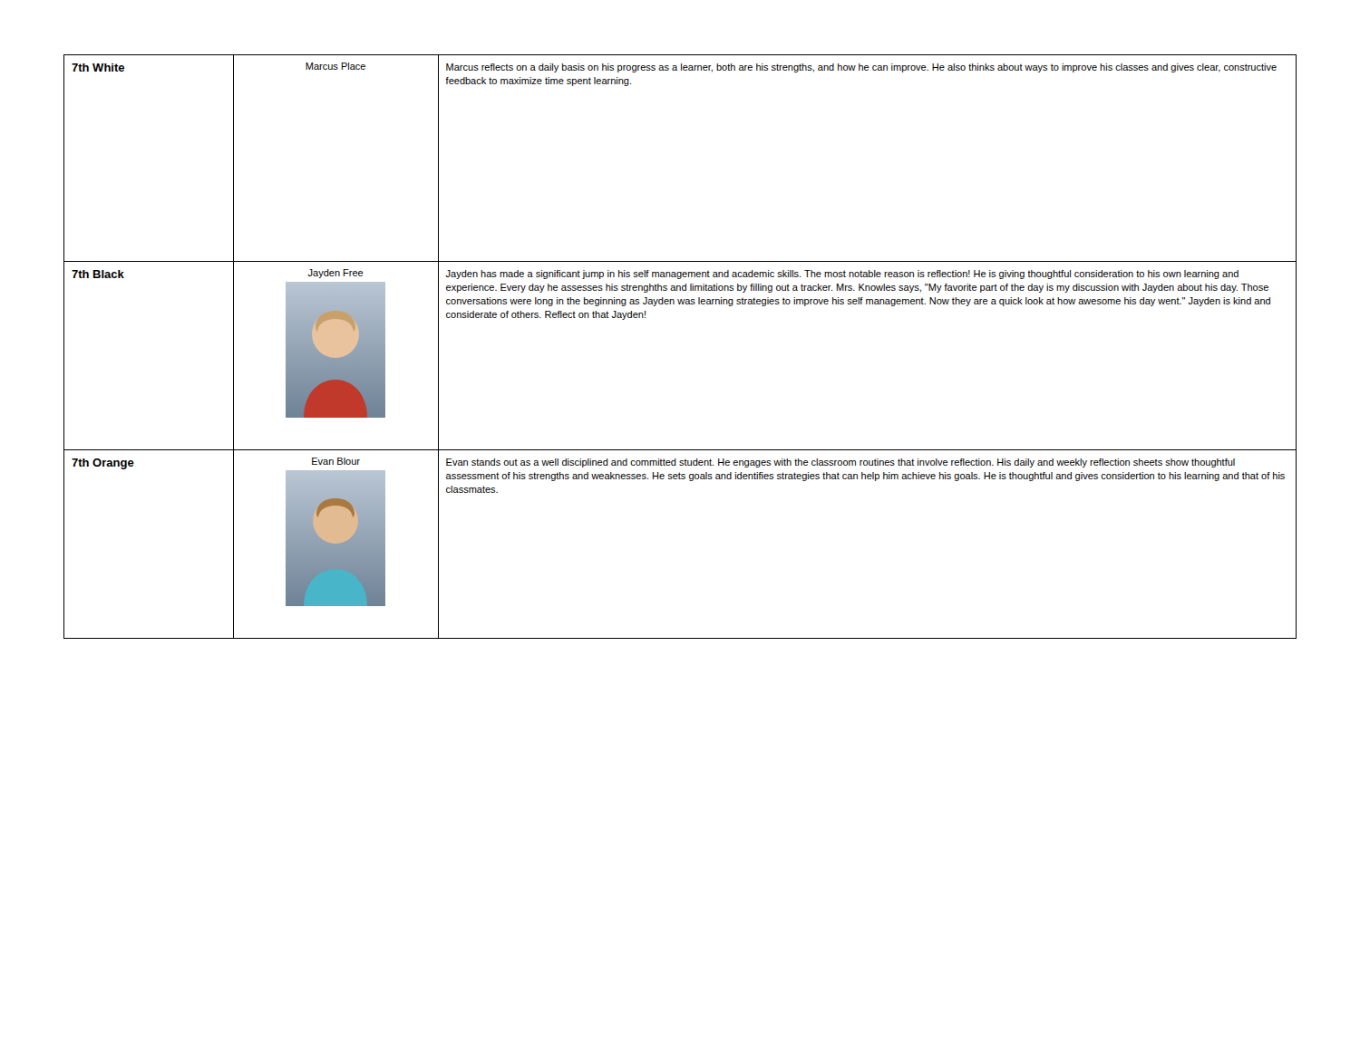| 7th White | Marcus Place | Marcus reflects on a daily basis on his progress as a learner, both are his strengths, and how he can improve. He also thinks about ways to improve his classes and gives clear, constructive feedback to maximize time spent learning. |
| 7th Black | Jayden Free | Jayden has made a significant jump in his self management and academic skills. The most notable reason is reflection! He is giving thoughtful consideration to his own learning and experience. Every day he assesses his strenghths and limitations by filling out a tracker. Mrs. Knowles says, "My favorite part of the day is my discussion with Jayden about his day. Those conversations were long in the beginning as Jayden was learning strategies to improve his self management. Now they are a quick look at how awesome his day went." Jayden is kind and considerate of others. Reflect on that Jayden! |
| 7th Orange | Evan Blour | Evan stands out as a well disciplined and committed student. He engages with the classroom routines that involve reflection. His daily and weekly reflection sheets show thoughtful assessment of his strengths and weaknesses. He sets goals and identifies strategies that can help him achieve his goals. He is thoughtful and gives considertion to his learning and that of his classmates. |